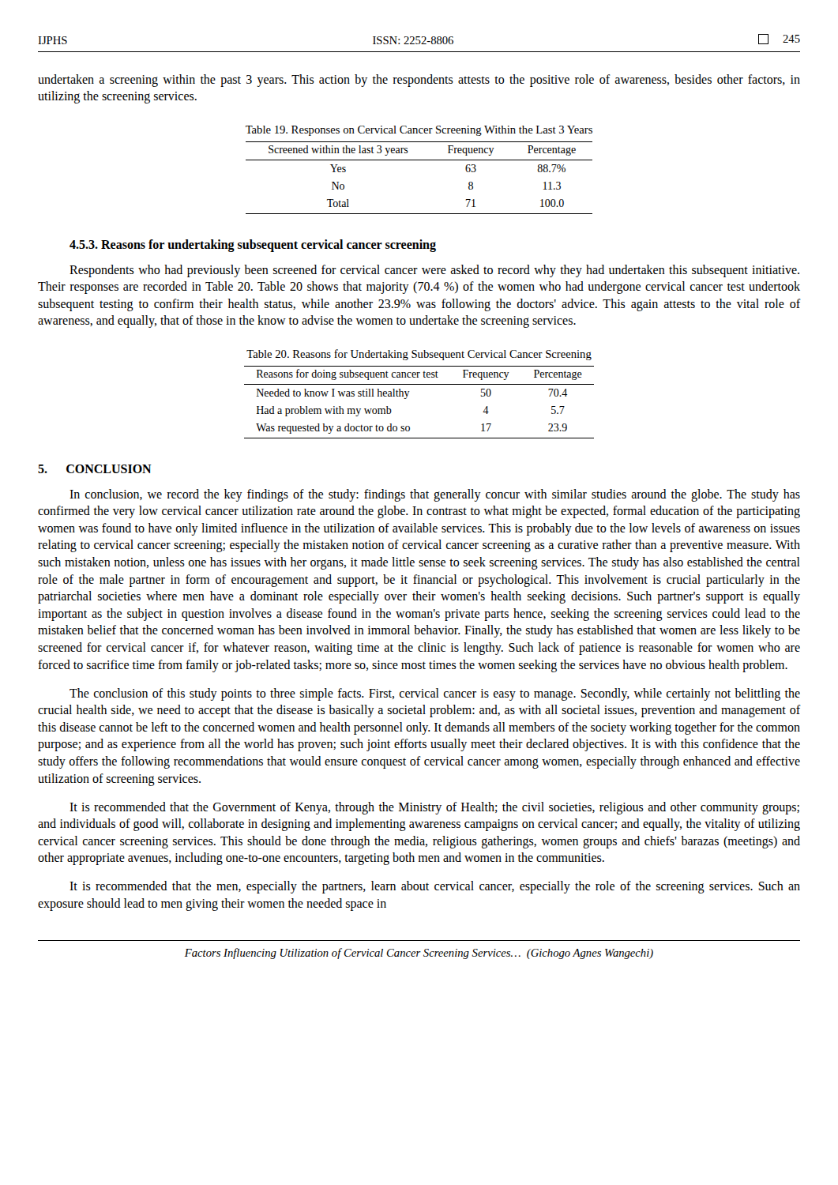IJPHS ISSN: 2252-8806 245
undertaken a screening within the past 3 years. This action by the respondents attests to the positive role of awareness, besides other factors, in utilizing the screening services.
Table 19. Responses on Cervical Cancer Screening Within the Last 3 Years
| Screened within the last 3 years | Frequency | Percentage |
| --- | --- | --- |
| Yes | 63 | 88.7% |
| No | 8 | 11.3 |
| Total | 71 | 100.0 |
4.5.3. Reasons for undertaking subsequent cervical cancer screening
Respondents who had previously been screened for cervical cancer were asked to record why they had undertaken this subsequent initiative. Their responses are recorded in Table 20. Table 20 shows that majority (70.4 %) of the women who had undergone cervical cancer test undertook subsequent testing to confirm their health status, while another 23.9% was following the doctors' advice. This again attests to the vital role of awareness, and equally, that of those in the know to advise the women to undertake the screening services.
Table 20. Reasons for Undertaking Subsequent Cervical Cancer Screening
| Reasons for doing subsequent cancer test | Frequency | Percentage |
| --- | --- | --- |
| Needed to know I was still healthy | 50 | 70.4 |
| Had a problem with my womb | 4 | 5.7 |
| Was requested by a doctor to do so | 17 | 23.9 |
5. CONCLUSION
In conclusion, we record the key findings of the study: findings that generally concur with similar studies around the globe. The study has confirmed the very low cervical cancer utilization rate around the globe. In contrast to what might be expected, formal education of the participating women was found to have only limited influence in the utilization of available services. This is probably due to the low levels of awareness on issues relating to cervical cancer screening; especially the mistaken notion of cervical cancer screening as a curative rather than a preventive measure. With such mistaken notion, unless one has issues with her organs, it made little sense to seek screening services. The study has also established the central role of the male partner in form of encouragement and support, be it financial or psychological. This involvement is crucial particularly in the patriarchal societies where men have a dominant role especially over their women's health seeking decisions. Such partner's support is equally important as the subject in question involves a disease found in the woman's private parts hence, seeking the screening services could lead to the mistaken belief that the concerned woman has been involved in immoral behavior. Finally, the study has established that women are less likely to be screened for cervical cancer if, for whatever reason, waiting time at the clinic is lengthy. Such lack of patience is reasonable for women who are forced to sacrifice time from family or job-related tasks; more so, since most times the women seeking the services have no obvious health problem.
The conclusion of this study points to three simple facts. First, cervical cancer is easy to manage. Secondly, while certainly not belittling the crucial health side, we need to accept that the disease is basically a societal problem: and, as with all societal issues, prevention and management of this disease cannot be left to the concerned women and health personnel only. It demands all members of the society working together for the common purpose; and as experience from all the world has proven; such joint efforts usually meet their declared objectives. It is with this confidence that the study offers the following recommendations that would ensure conquest of cervical cancer among women, especially through enhanced and effective utilization of screening services.
It is recommended that the Government of Kenya, through the Ministry of Health; the civil societies, religious and other community groups; and individuals of good will, collaborate in designing and implementing awareness campaigns on cervical cancer; and equally, the vitality of utilizing cervical cancer screening services. This should be done through the media, religious gatherings, women groups and chiefs' barazas (meetings) and other appropriate avenues, including one-to-one encounters, targeting both men and women in the communities.
It is recommended that the men, especially the partners, learn about cervical cancer, especially the role of the screening services. Such an exposure should lead to men giving their women the needed space in
Factors Influencing Utilization of Cervical Cancer Screening Services… (Gichogo Agnes Wangechi)